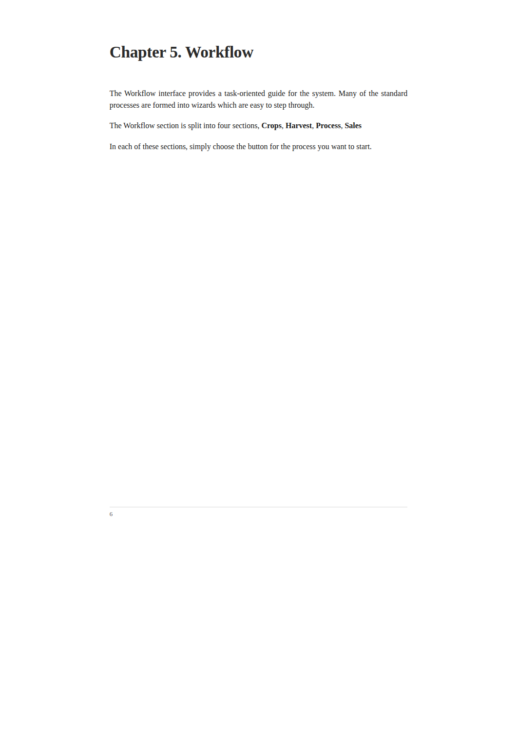Chapter 5. Workflow
The Workflow interface provides a task-oriented guide for the system. Many of the standard processes are formed into wizards which are easy to step through.
The Workflow section is split into four sections, Crops, Harvest, Process, Sales
In each of these sections, simply choose the button for the process you want to start.
6